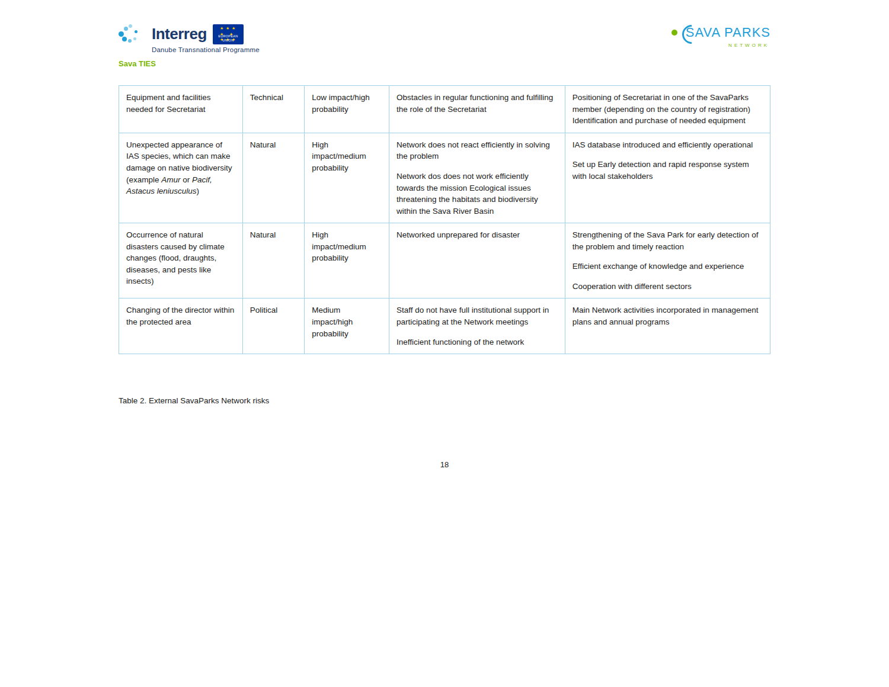Interreg
★ ★ ★
★ ★
★ ★ ★
EUROPEAN UNION
Danube Transnational Programme
Sava TIES
SAVA PARKS
NETWORK
| Equipment and facilities needed for Secretariat | Technical | Low impact/high probability | Obstacles in regular functioning and fulfilling the role of the Secretariat | Positioning of Secretariat in one of the SavaParks member (depending on the country of registration) Identification and purchase of needed equipment |
| Unexpected appearance of IAS species, which can make damage on native biodiversity (example Amur or Pacif, Astacus leniusculus ) | Natural | High impact/medium probability | Network does not react efficiently in solving the problem Network dos does not work efficiently towards the mission Ecological issues threatening the habitats and biodiversity within the Sava River Basin | IAS database introduced and efficiently operational Set up Early detection and rapid response system with local stakeholders |
| Occurrence of natural disasters caused by climate changes (flood, draughts, diseases, and pests like insects) | Natural | High impact/medium probability | Networked unprepared for disaster | Strengthening of the Sava Park for early detection of the problem and timely reaction Efficient exchange of knowledge and experience Cooperation with different sectors |
| Changing of the director within the protected area | Political | Medium impact/high probability | Staff do not have full institutional support in participating at the Network meetings Inefficient functioning of the network | Main Network activities incorporated in management plans and annual programs |
Table 2. External SavaParks Network risks
18